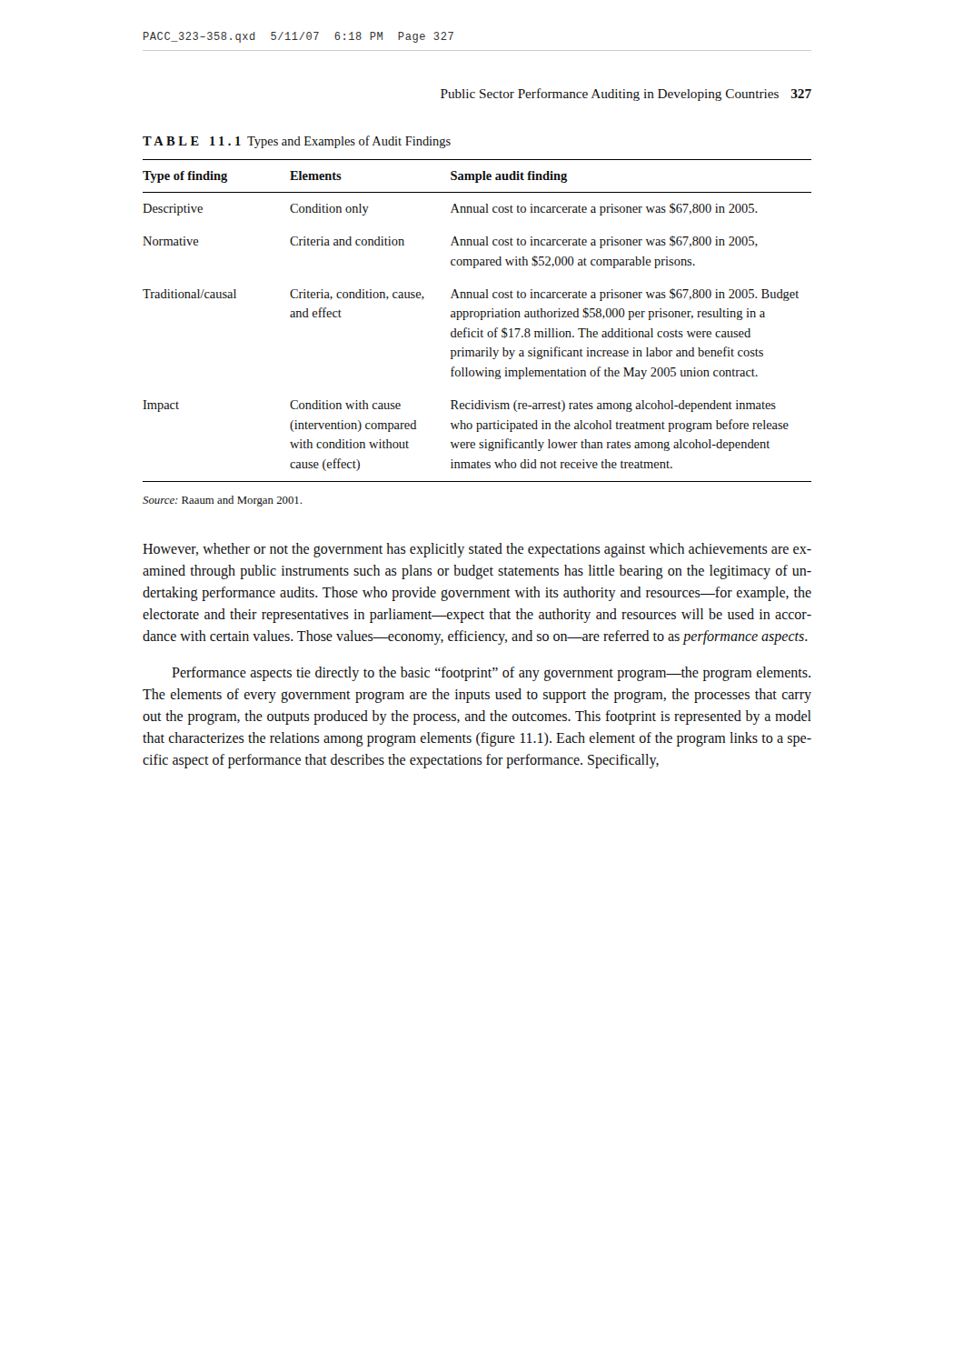PACC_323–358.qxd 5/11/07 6:18 PM Page 327
Public Sector Performance Auditing in Developing Countries 327
TABLE 11.1 Types and Examples of Audit Findings
| Type of finding | Elements | Sample audit finding |
| --- | --- | --- |
| Descriptive | Condition only | Annual cost to incarcerate a prisoner was $67,800 in 2005. |
| Normative | Criteria and condition | Annual cost to incarcerate a prisoner was $67,800 in 2005, compared with $52,000 at comparable prisons. |
| Traditional/causal | Criteria, condition, cause, and effect | Annual cost to incarcerate a prisoner was $67,800 in 2005. Budget appropriation authorized $58,000 per prisoner, resulting in a deficit of $17.8 million. The additional costs were caused primarily by a significant increase in labor and benefit costs following implementation of the May 2005 union contract. |
| Impact | Condition with cause (intervention) compared with condition without cause (effect) | Recidivism (re-arrest) rates among alcohol-dependent inmates who participated in the alcohol treatment program before release were significantly lower than rates among alcohol-dependent inmates who did not receive the treatment. |
Source: Raaum and Morgan 2001.
However, whether or not the government has explicitly stated the expectations against which achievements are examined through public instruments such as plans or budget statements has little bearing on the legitimacy of undertaking performance audits. Those who provide government with its authority and resources—for example, the electorate and their representatives in parliament—expect that the authority and resources will be used in accordance with certain values. Those values—economy, efficiency, and so on—are referred to as performance aspects.
Performance aspects tie directly to the basic “footprint” of any government program—the program elements. The elements of every government program are the inputs used to support the program, the processes that carry out the program, the outputs produced by the process, and the outcomes. This footprint is represented by a model that characterizes the relations among program elements (figure 11.1). Each element of the program links to a specific aspect of performance that describes the expectations for performance. Specifically,